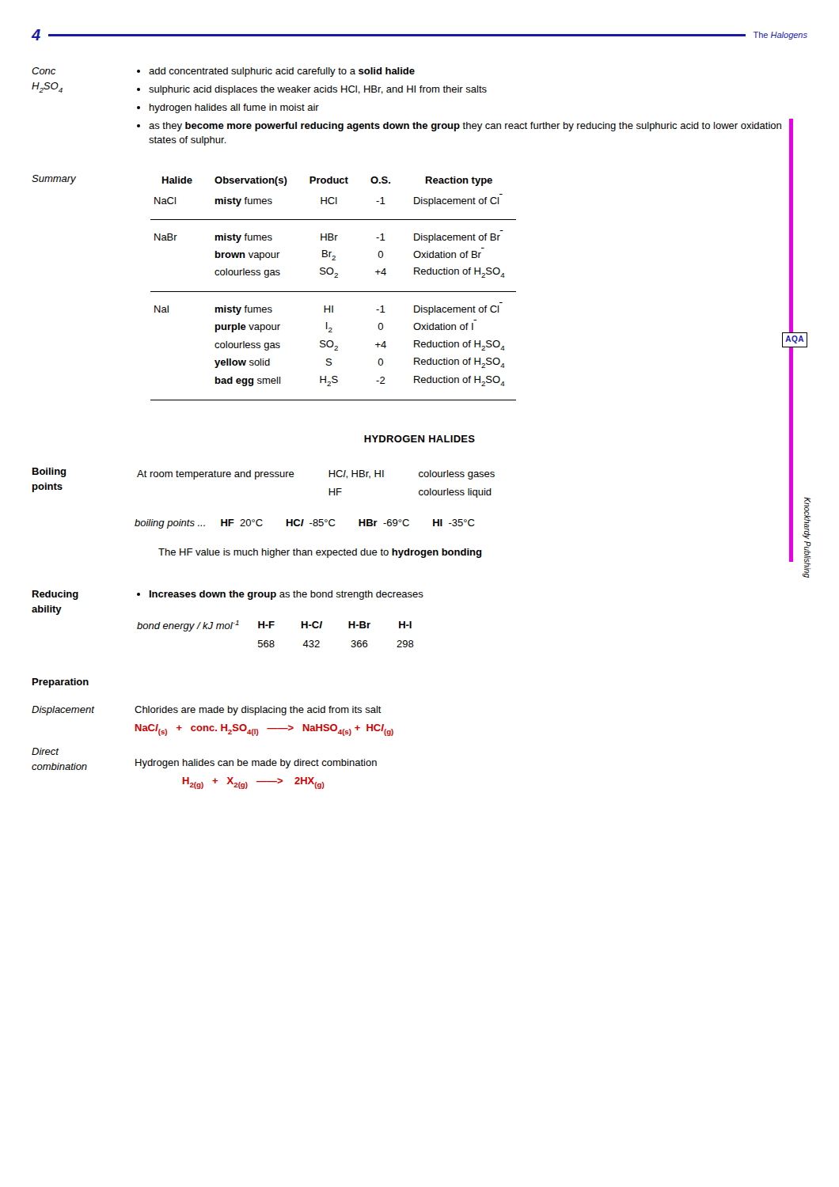4 The Halogens
AQA
Knockhardy Publishing
Conc
H2SO4
add concentrated sulphuric acid carefully to a solid halide
sulphuric acid displaces the weaker acids HCl, HBr, and HI from their salts
hydrogen halides all fume in moist air
as they become more powerful reducing agents down the group they can react further by reducing the sulphuric acid to lower oxidation states of sulphur.
Summary
| Halide | Observation(s) | Product | O.S. | Reaction type |
| --- | --- | --- | --- | --- |
| NaCl | misty fumes | HCl | -1 | Displacement of Cl |
| NaBr | misty fumes | HBr | -1 | Displacement of Br |
| | brown vapour | Br 2 | 0 | Oxidation of Br |
| | colourless gas | SO 2 | +4 | Reduction of H 2 SO 4 |
| NaI | misty fumes | HI | -1 | Displacement of Cl |
| | purple vapour | I 2 | 0 | Oxidation of I |
| | colourless gas | SO 2 | +4 | Reduction of H 2 SO 4 |
| | yellow solid | S | 0 | Reduction of H 2 SO 4 |
| | bad egg smell | H 2 S | -2 | Reduction of H 2 SO 4 |
HYDROGEN HALIDES
Boiling
points
| At room temperature and pressure | HC l , HBr, HI | colourless gases |
| | HF | colourless liquid |
boiling points ... HF 20°C HCl -85°C HBr -69°C HI -35°C
The HF value is much higher than expected due to hydrogen bonding
Reducing
ability
Increases down the group as the bond strength decreases
| bond energy / kJ mol -1 | H-F | H-C l | H-Br | H-I |
| | 568 | 432 | 366 | 298 |
Preparation
Displacement
Chlorides are made by displacing the acid from its salt
NaCl(s) + conc. H2SO4(l) ——> NaHSO4(s) + HCl(g)
Direct
combination
Hydrogen halides can be made by direct combination
H2(g) + X2(g) ——> 2HX(g)